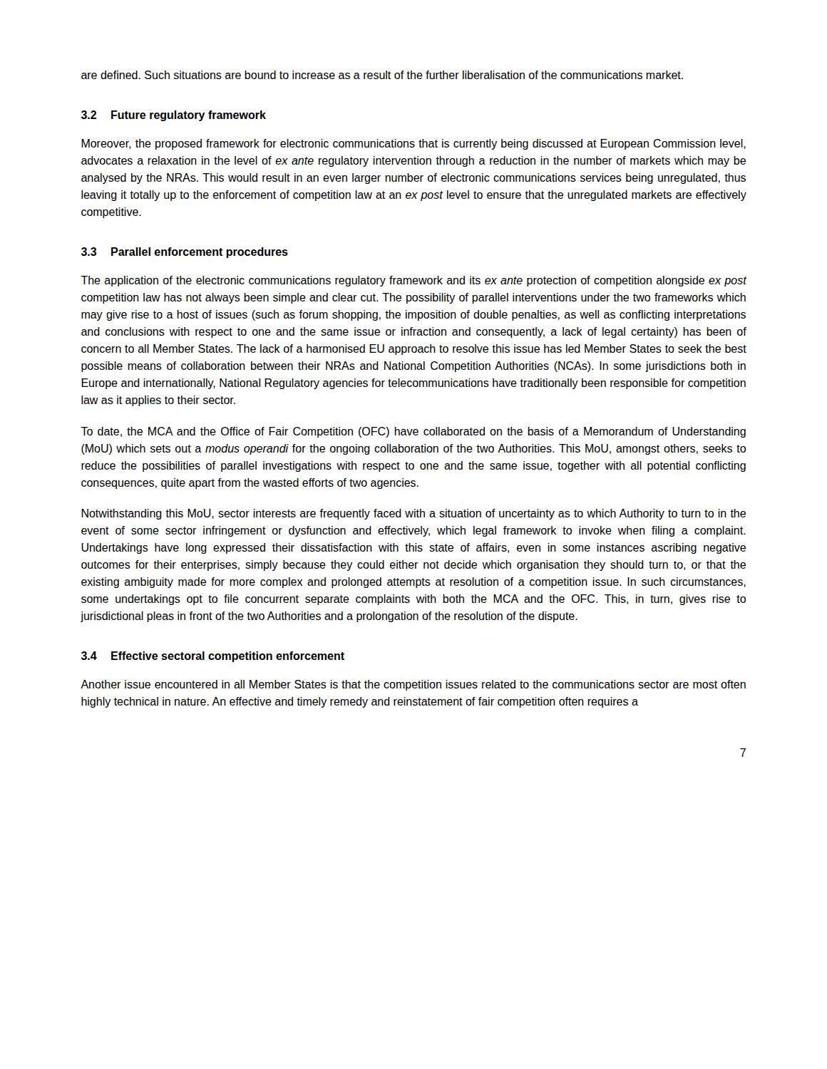are defined. Such situations are bound to increase as a result of the further liberalisation of the communications market.
3.2 Future regulatory framework
Moreover, the proposed framework for electronic communications that is currently being discussed at European Commission level, advocates a relaxation in the level of ex ante regulatory intervention through a reduction in the number of markets which may be analysed by the NRAs. This would result in an even larger number of electronic communications services being unregulated, thus leaving it totally up to the enforcement of competition law at an ex post level to ensure that the unregulated markets are effectively competitive.
3.3 Parallel enforcement procedures
The application of the electronic communications regulatory framework and its ex ante protection of competition alongside ex post competition law has not always been simple and clear cut. The possibility of parallel interventions under the two frameworks which may give rise to a host of issues (such as forum shopping, the imposition of double penalties, as well as conflicting interpretations and conclusions with respect to one and the same issue or infraction and consequently, a lack of legal certainty) has been of concern to all Member States. The lack of a harmonised EU approach to resolve this issue has led Member States to seek the best possible means of collaboration between their NRAs and National Competition Authorities (NCAs). In some jurisdictions both in Europe and internationally, National Regulatory agencies for telecommunications have traditionally been responsible for competition law as it applies to their sector.
To date, the MCA and the Office of Fair Competition (OFC) have collaborated on the basis of a Memorandum of Understanding (MoU) which sets out a modus operandi for the ongoing collaboration of the two Authorities. This MoU, amongst others, seeks to reduce the possibilities of parallel investigations with respect to one and the same issue, together with all potential conflicting consequences, quite apart from the wasted efforts of two agencies.
Notwithstanding this MoU, sector interests are frequently faced with a situation of uncertainty as to which Authority to turn to in the event of some sector infringement or dysfunction and effectively, which legal framework to invoke when filing a complaint. Undertakings have long expressed their dissatisfaction with this state of affairs, even in some instances ascribing negative outcomes for their enterprises, simply because they could either not decide which organisation they should turn to, or that the existing ambiguity made for more complex and prolonged attempts at resolution of a competition issue. In such circumstances, some undertakings opt to file concurrent separate complaints with both the MCA and the OFC. This, in turn, gives rise to jurisdictional pleas in front of the two Authorities and a prolongation of the resolution of the dispute.
3.4 Effective sectoral competition enforcement
Another issue encountered in all Member States is that the competition issues related to the communications sector are most often highly technical in nature. An effective and timely remedy and reinstatement of fair competition often requires a
7